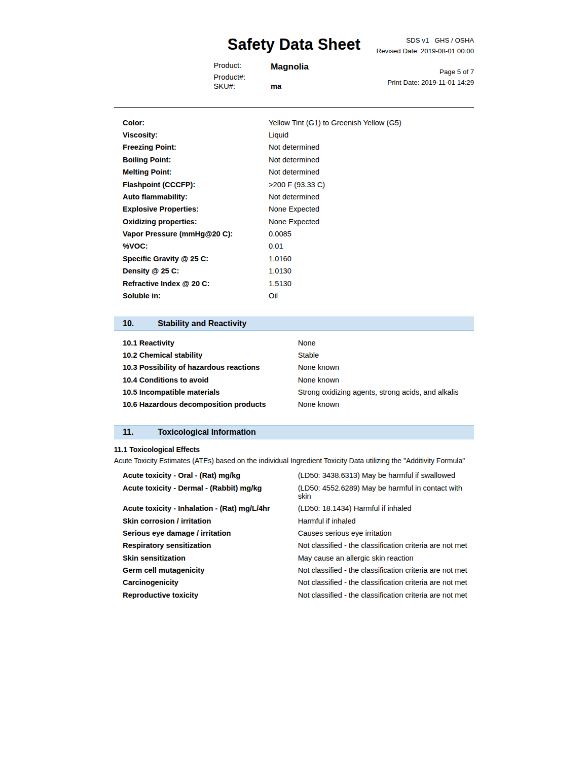SDS v1 GHS / OSHA
Revised Date: 2019-08-01 00:00
Page 5 of 7
Print Date: 2019-11-01 14:29
Safety Data Sheet
| Product: | Magnolia |
| Product#: | |
| SKU#: | ma |
| Color: | Yellow Tint (G1) to Greenish Yellow (G5) |
| Viscosity: | Liquid |
| Freezing Point: | Not determined |
| Boiling Point: | Not determined |
| Melting Point: | Not determined |
| Flashpoint (CCCFP): | >200 F (93.33 C) |
| Auto flammability: | Not determined |
| Explosive Properties: | None Expected |
| Oxidizing properties: | None Expected |
| Vapor Pressure (mmHg@20 C): | 0.0085 |
| %VOC: | 0.01 |
| Specific Gravity @ 25 C: | 1.0160 |
| Density @ 25 C: | 1.0130 |
| Refractive Index @ 20 C: | 1.5130 |
| Soluble in: | Oil |
10. Stability and Reactivity
| 10.1 Reactivity | None |
| 10.2 Chemical stability | Stable |
| 10.3 Possibility of hazardous reactions | None known |
| 10.4 Conditions to avoid | None known |
| 10.5 Incompatible materials | Strong oxidizing agents, strong acids, and alkalis |
| 10.6 Hazardous decomposition products | None known |
11. Toxicological Information
11.1 Toxicological Effects
Acute Toxicity Estimates (ATEs) based on the individual Ingredient Toxicity Data utilizing the "Additivity Formula"
| Acute toxicity - Oral - (Rat) mg/kg | (LD50: 3438.6313) May be harmful if swallowed |
| Acute toxicity - Dermal - (Rabbit) mg/kg | (LD50: 4552.6289) May be harmful in contact with skin |
| Acute toxicity - Inhalation - (Rat) mg/L/4hr | (LD50: 18.1434) Harmful if inhaled |
| Skin corrosion / irritation | Harmful if inhaled |
| Serious eye damage / irritation | Causes serious eye irritation |
| Respiratory sensitization | Not classified - the classification criteria are not met |
| Skin sensitization | May cause an allergic skin reaction |
| Germ cell mutagenicity | Not classified - the classification criteria are not met |
| Carcinogenicity | Not classified - the classification criteria are not met |
| Reproductive toxicity | Not classified - the classification criteria are not met |